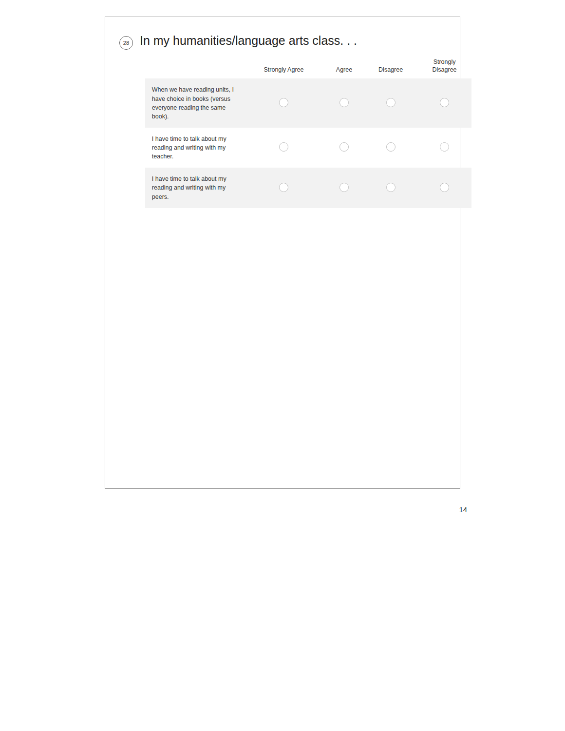28
In my humanities/language arts class. . .
| | Strongly Agree | Agree | Disagree | Strongly Disagree |
| --- | --- | --- | --- | --- |
| When we have reading units, I have choice in books (versus everyone reading the same book). | | | | |
| I have time to talk about my reading and writing with my teacher. | | | | |
| I have time to talk about my reading and writing with my peers. | | | | |
14